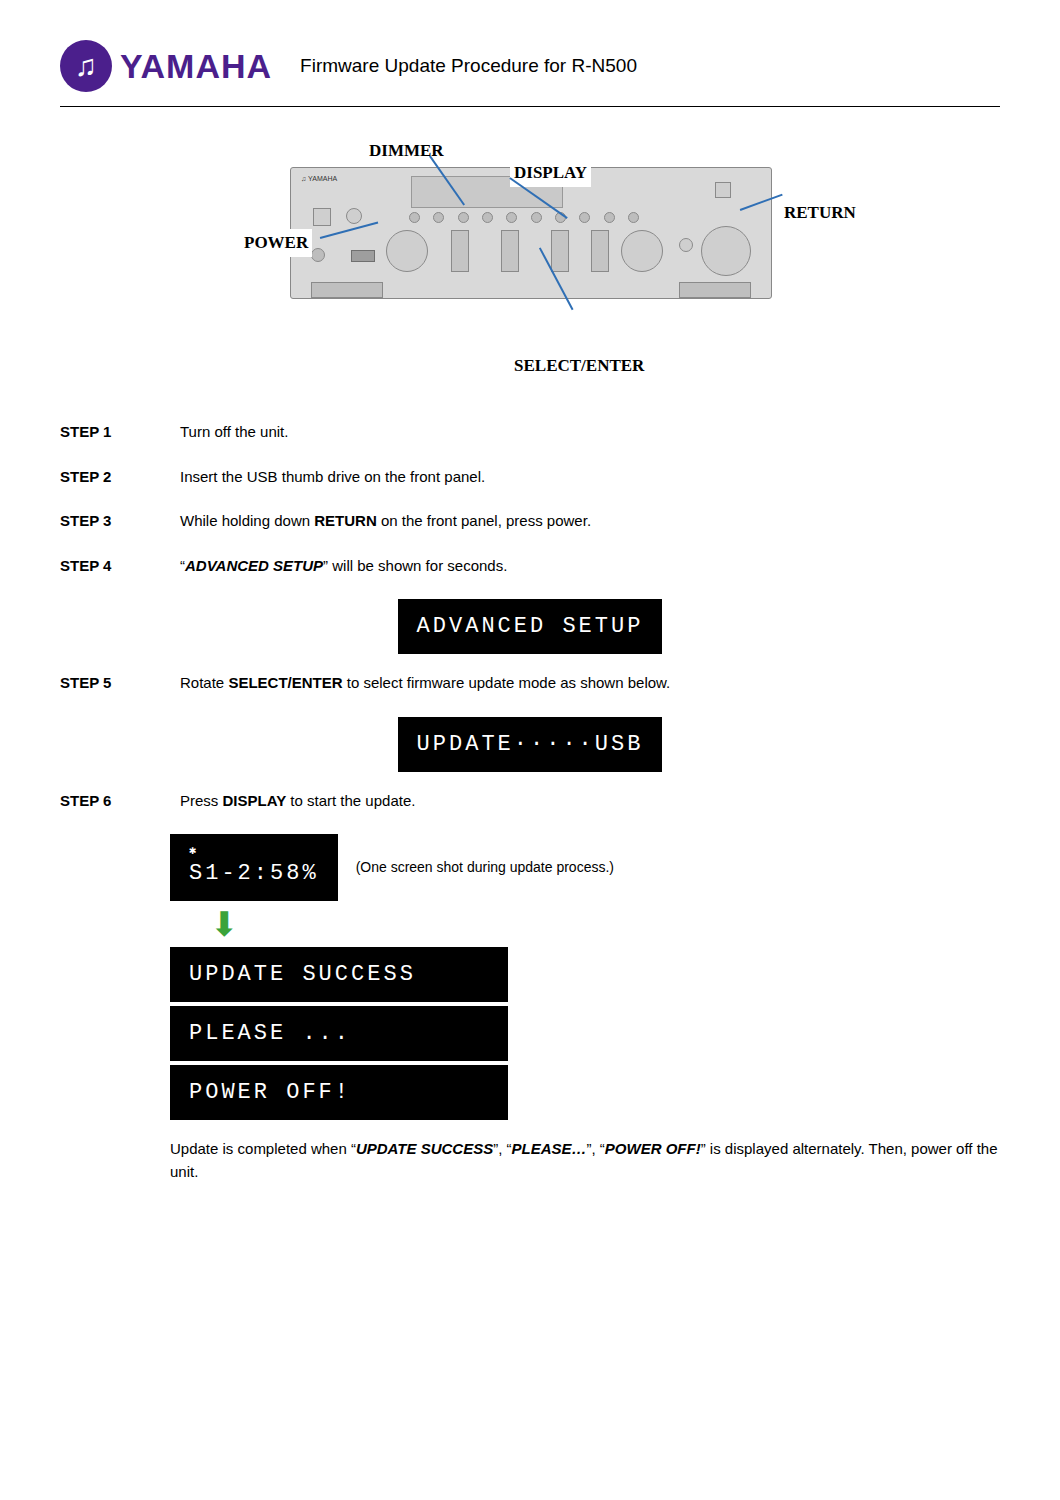♫
YAMAHA
Firmware Update Procedure for R-N500
♫ YAMAHA
DIMMER
DISPLAY
RETURN
POWER
SELECT/ENTER
STEP 1
Turn off the unit.
STEP 2
Insert the USB thumb drive on the front panel.
STEP 3
While holding down RETURN on the front panel, press power.
STEP 4
“ADVANCED SETUP” will be shown for seconds.
ADVANCED SETUP
STEP 5
Rotate SELECT/ENTER to select firmware update mode as shown below.
UPDATE·····USB
STEP 6
Press DISPLAY to start the update.
✱S1-2:58% (One screen shot during update process.)
⬇
UPDATE SUCCESS PLEASE ... POWER OFF!
Update is completed when “UPDATE SUCCESS”, “PLEASE…”, “POWER OFF!” is displayed alternately. Then, power off the unit.